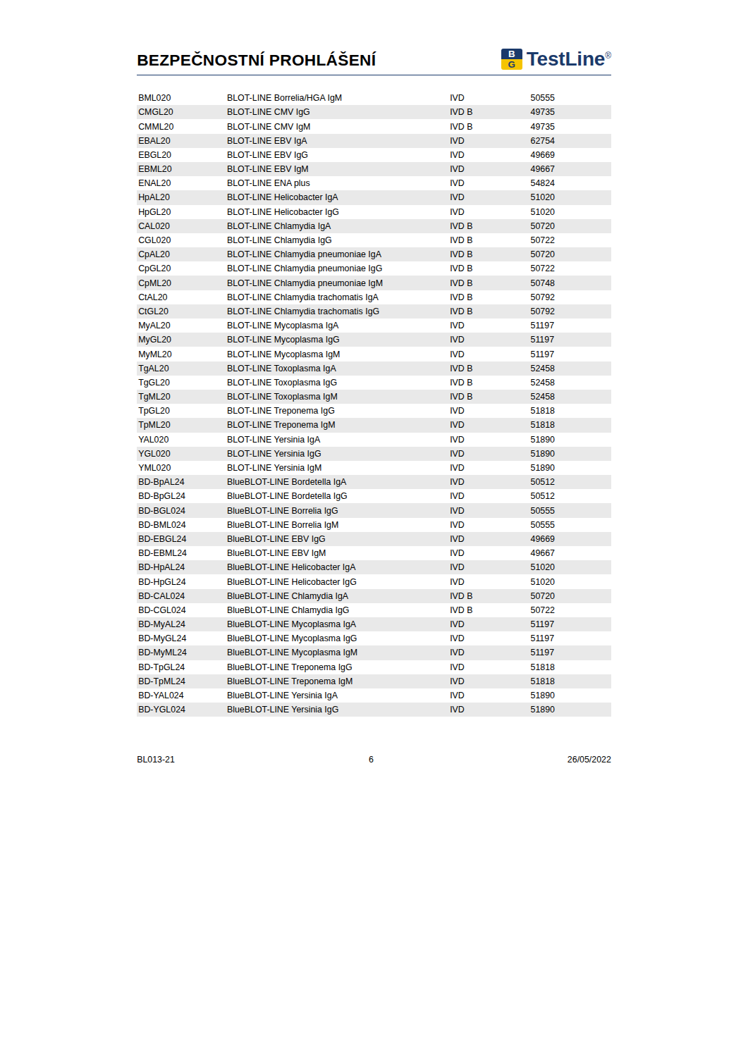BEZPEČNOSTNÍ PROHLÁŠENÍ
BG TestLine®
| BML020 | BLOT-LINE Borrelia/HGA IgM | IVD | 50555 |
| CMGL20 | BLOT-LINE CMV IgG | IVD B | 49735 |
| CMML20 | BLOT-LINE CMV IgM | IVD B | 49735 |
| EBAL20 | BLOT-LINE EBV IgA | IVD | 62754 |
| EBGL20 | BLOT-LINE EBV IgG | IVD | 49669 |
| EBML20 | BLOT-LINE EBV IgM | IVD | 49667 |
| ENAL20 | BLOT-LINE ENA plus | IVD | 54824 |
| HpAL20 | BLOT-LINE Helicobacter IgA | IVD | 51020 |
| HpGL20 | BLOT-LINE Helicobacter IgG | IVD | 51020 |
| CAL020 | BLOT-LINE Chlamydia IgA | IVD B | 50720 |
| CGL020 | BLOT-LINE Chlamydia IgG | IVD B | 50722 |
| CpAL20 | BLOT-LINE Chlamydia pneumoniae IgA | IVD B | 50720 |
| CpGL20 | BLOT-LINE Chlamydia pneumoniae IgG | IVD B | 50722 |
| CpML20 | BLOT-LINE Chlamydia pneumoniae IgM | IVD B | 50748 |
| CtAL20 | BLOT-LINE Chlamydia trachomatis IgA | IVD B | 50792 |
| CtGL20 | BLOT-LINE Chlamydia trachomatis IgG | IVD B | 50792 |
| MyAL20 | BLOT-LINE Mycoplasma IgA | IVD | 51197 |
| MyGL20 | BLOT-LINE Mycoplasma IgG | IVD | 51197 |
| MyML20 | BLOT-LINE Mycoplasma IgM | IVD | 51197 |
| TgAL20 | BLOT-LINE Toxoplasma IgA | IVD B | 52458 |
| TgGL20 | BLOT-LINE Toxoplasma IgG | IVD B | 52458 |
| TgML20 | BLOT-LINE Toxoplasma IgM | IVD B | 52458 |
| TpGL20 | BLOT-LINE Treponema IgG | IVD | 51818 |
| TpML20 | BLOT-LINE Treponema IgM | IVD | 51818 |
| YAL020 | BLOT-LINE Yersinia IgA | IVD | 51890 |
| YGL020 | BLOT-LINE Yersinia IgG | IVD | 51890 |
| YML020 | BLOT-LINE Yersinia IgM | IVD | 51890 |
| BD-BpAL24 | BlueBLOT-LINE Bordetella IgA | IVD | 50512 |
| BD-BpGL24 | BlueBLOT-LINE Bordetella IgG | IVD | 50512 |
| BD-BGL024 | BlueBLOT-LINE Borrelia IgG | IVD | 50555 |
| BD-BML024 | BlueBLOT-LINE Borrelia IgM | IVD | 50555 |
| BD-EBGL24 | BlueBLOT-LINE EBV IgG | IVD | 49669 |
| BD-EBML24 | BlueBLOT-LINE EBV IgM | IVD | 49667 |
| BD-HpAL24 | BlueBLOT-LINE Helicobacter IgA | IVD | 51020 |
| BD-HpGL24 | BlueBLOT-LINE Helicobacter IgG | IVD | 51020 |
| BD-CAL024 | BlueBLOT-LINE Chlamydia IgA | IVD B | 50720 |
| BD-CGL024 | BlueBLOT-LINE Chlamydia IgG | IVD B | 50722 |
| BD-MyAL24 | BlueBLOT-LINE Mycoplasma IgA | IVD | 51197 |
| BD-MyGL24 | BlueBLOT-LINE Mycoplasma IgG | IVD | 51197 |
| BD-MyML24 | BlueBLOT-LINE Mycoplasma IgM | IVD | 51197 |
| BD-TpGL24 | BlueBLOT-LINE Treponema IgG | IVD | 51818 |
| BD-TpML24 | BlueBLOT-LINE Treponema IgM | IVD | 51818 |
| BD-YAL024 | BlueBLOT-LINE Yersinia IgA | IVD | 51890 |
| BD-YGL024 | BlueBLOT-LINE Yersinia IgG | IVD | 51890 |
BL013-21 6 26/05/2022